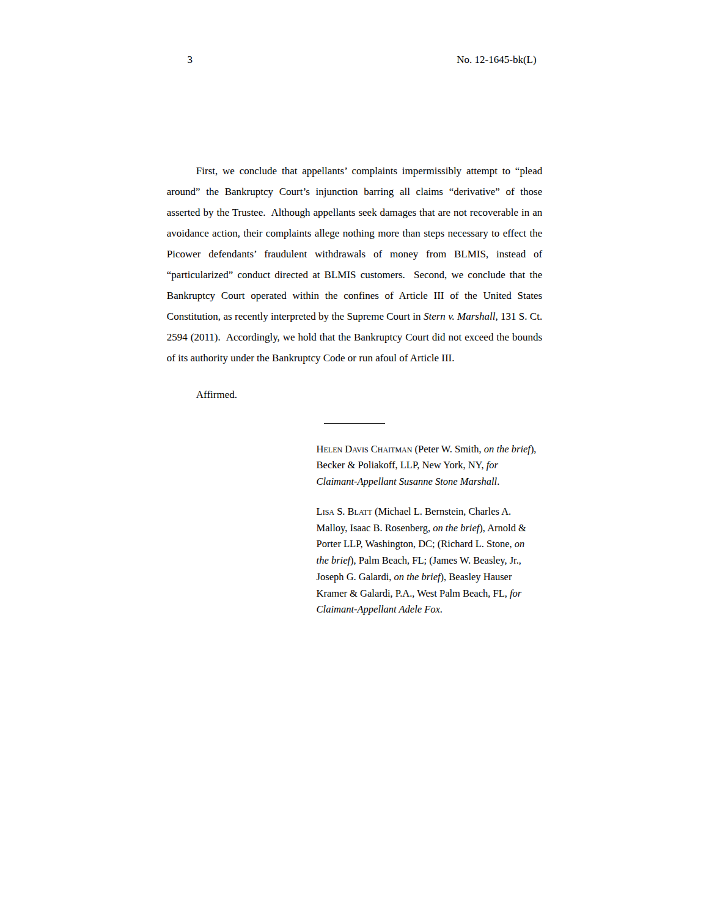3 No. 12-1645-bk(L)
First, we conclude that appellants’ complaints impermissibly attempt to “plead around” the Bankruptcy Court’s injunction barring all claims “derivative” of those asserted by the Trustee. Although appellants seek damages that are not recoverable in an avoidance action, their complaints allege nothing more than steps necessary to effect the Picower defendants’ fraudulent withdrawals of money from BLMIS, instead of “particularized” conduct directed at BLMIS customers. Second, we conclude that the Bankruptcy Court operated within the confines of Article III of the United States Constitution, as recently interpreted by the Supreme Court in Stern v. Marshall, 131 S. Ct. 2594 (2011). Accordingly, we hold that the Bankruptcy Court did not exceed the bounds of its authority under the Bankruptcy Code or run afoul of Article III.
Affirmed.
Helen Davis Chaitman (Peter W. Smith, on the brief), Becker & Poliakoff, LLP, New York, NY, for Claimant-Appellant Susanne Stone Marshall.
Lisa S. Blatt (Michael L. Bernstein, Charles A. Malloy, Isaac B. Rosenberg, on the brief), Arnold & Porter LLP, Washington, DC; (Richard L. Stone, on the brief), Palm Beach, FL; (James W. Beasley, Jr., Joseph G. Galardi, on the brief), Beasley Hauser Kramer & Galardi, P.A., West Palm Beach, FL, for Claimant-Appellant Adele Fox.